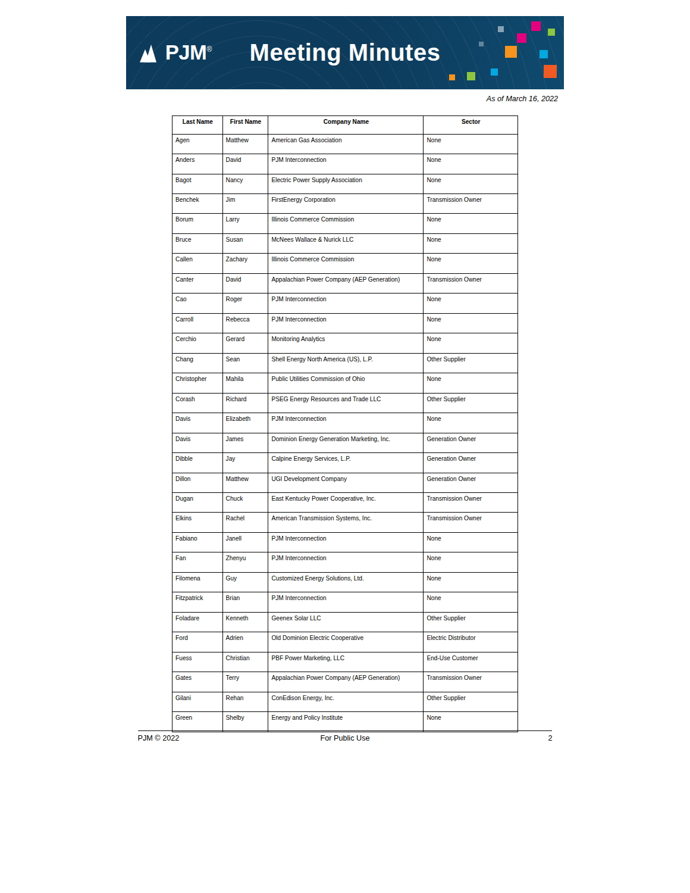PJM®
Meeting Minutes
As of March 16, 2022
| Last Name | First Name | Company Name | Sector |
| --- | --- | --- | --- |
| Agen | Matthew | American Gas Association | None |
| Anders | David | PJM Interconnection | None |
| Bagot | Nancy | Electric Power Supply Association | None |
| Benchek | Jim | FirstEnergy Corporation | Transmission Owner |
| Borum | Larry | Illinois Commerce Commission | None |
| Bruce | Susan | McNees Wallace & Nurick LLC | None |
| Callen | Zachary | Illinois Commerce Commission | None |
| Canter | David | Appalachian Power Company (AEP Generation) | Transmission Owner |
| Cao | Roger | PJM Interconnection | None |
| Carroll | Rebecca | PJM Interconnection | None |
| Cerchio | Gerard | Monitoring Analytics | None |
| Chang | Sean | Shell Energy North America (US), L.P. | Other Supplier |
| Christopher | Mahila | Public Utilities Commission of Ohio | None |
| Corash | Richard | PSEG Energy Resources and Trade LLC | Other Supplier |
| Davis | Elizabeth | PJM Interconnection | None |
| Davis | James | Dominion Energy Generation Marketing, Inc. | Generation Owner |
| Dibble | Jay | Calpine Energy Services, L.P. | Generation Owner |
| Dillon | Matthew | UGI Development Company | Generation Owner |
| Dugan | Chuck | East Kentucky Power Cooperative, Inc. | Transmission Owner |
| Elkins | Rachel | American Transmission Systems, Inc. | Transmission Owner |
| Fabiano | Janell | PJM Interconnection | None |
| Fan | Zhenyu | PJM Interconnection | None |
| Filomena | Guy | Customized Energy Solutions, Ltd. | None |
| Fitzpatrick | Brian | PJM Interconnection | None |
| Foladare | Kenneth | Geenex Solar LLC | Other Supplier |
| Ford | Adrien | Old Dominion Electric Cooperative | Electric Distributor |
| Fuess | Christian | PBF Power Marketing, LLC | End-Use Customer |
| Gates | Terry | Appalachian Power Company (AEP Generation) | Transmission Owner |
| Gilani | Rehan | ConEdison Energy, Inc. | Other Supplier |
| Green | Shelby | Energy and Policy Institute | None |
PJM © 2022
For Public Use
2